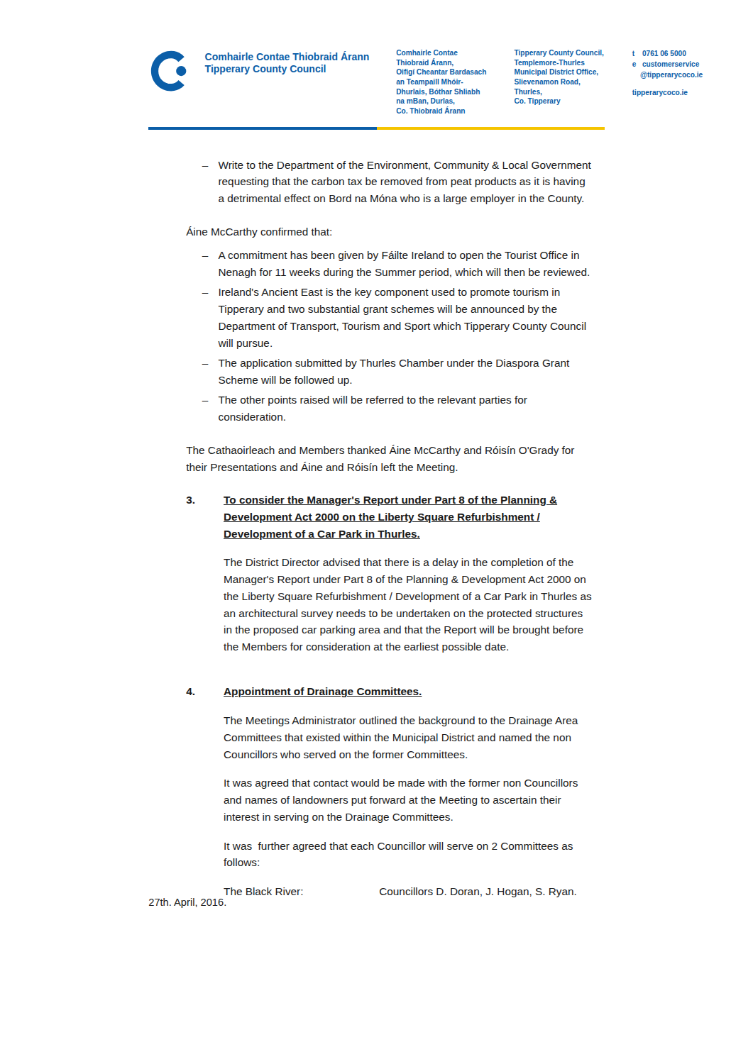Comhairle Contae Thiobraid Árann
Tipperary County Council
Comhairle Contae
Thiobraid Árann,
Oifigí Cheantar Bardasach
an Teampaill Mhóir-
Dhurlais, Bóthar Shliabh
na mBan, Durlas,
Co. Thiobraid Árann
Tipperary County Council,
Templemore-Thurles
Municipal District Office,
Slievenamon Road,
Thurles,
Co. Tipperary
t 0761 06 5000
e customerservice
@tipperarycoco.ie
tipperarycoco.ie
Write to the Department of the Environment, Community & Local Government requesting that the carbon tax be removed from peat products as it is having a detrimental effect on Bord na Móna who is a large employer in the County.
Áine McCarthy confirmed that:
A commitment has been given by Fáilte Ireland to open the Tourist Office in Nenagh for 11 weeks during the Summer period, which will then be reviewed.
Ireland's Ancient East is the key component used to promote tourism in Tipperary and two substantial grant schemes will be announced by the Department of Transport, Tourism and Sport which Tipperary County Council will pursue.
The application submitted by Thurles Chamber under the Diaspora Grant Scheme will be followed up.
The other points raised will be referred to the relevant parties for consideration.
The Cathaoirleach and Members thanked Áine McCarthy and Róisín O'Grady for their Presentations and Áine and Róisín left the Meeting.
3.
To consider the Manager's Report under Part 8 of the Planning & Development Act 2000 on the Liberty Square Refurbishment / Development of a Car Park in Thurles.
The District Director advised that there is a delay in the completion of the Manager's Report under Part 8 of the Planning & Development Act 2000 on the Liberty Square Refurbishment / Development of a Car Park in Thurles as an architectural survey needs to be undertaken on the protected structures in the proposed car parking area and that the Report will be brought before the Members for consideration at the earliest possible date.
4.
Appointment of Drainage Committees.
The Meetings Administrator outlined the background to the Drainage Area Committees that existed within the Municipal District and named the non Councillors who served on the former Committees.
It was agreed that contact would be made with the former non Councillors and names of landowners put forward at the Meeting to ascertain their interest in serving on the Drainage Committees.
It was further agreed that each Councillor will serve on 2 Committees as follows:
The Black River:
Councillors D. Doran, J. Hogan, S. Ryan.
27th. April, 2016.